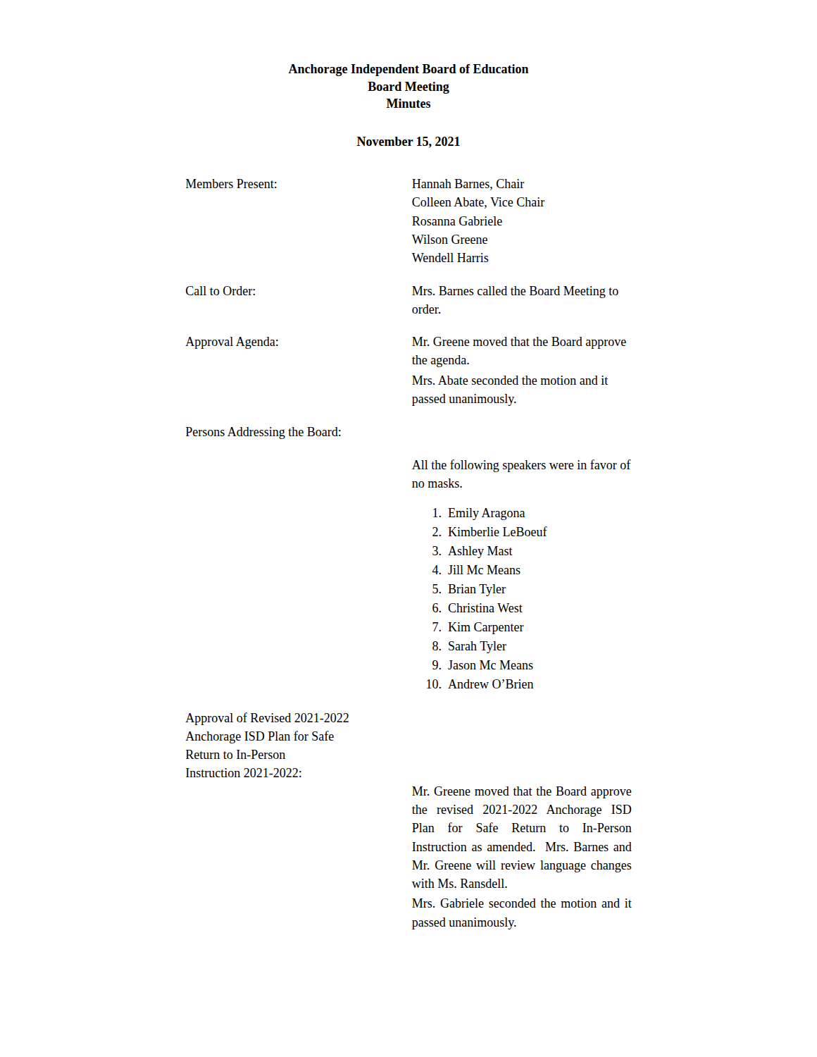Anchorage Independent Board of Education Board Meeting Minutes
November 15, 2021
| Members Present: | Hannah Barnes, Chair Colleen Abate, Vice Chair Rosanna Gabriele Wilson Greene Wendell Harris |
| Call to Order: | Mrs. Barnes called the Board Meeting to order. |
| Approval Agenda: | Mr. Greene moved that the Board approve the agenda. Mrs. Abate seconded the motion and it passed unanimously. |
| Persons Addressing the Board: | |
| | All the following speakers were in favor of no masks. Emily Aragona Kimberlie LeBoeuf Ashley Mast Jill Mc Means Brian Tyler Christina West Kim Carpenter Sarah Tyler Jason Mc Means Andrew O’Brien |
| Approval of Revised 2021-2022 Anchorage ISD Plan for Safe Return to In-Person Instruction 2021-2022: | Mr. Greene moved that the Board approve the revised 2021-2022 Anchorage ISD Plan for Safe Return to In-Person Instruction as amended. Mrs. Barnes and Mr. Greene will review language changes with Ms. Ransdell. Mrs. Gabriele seconded the motion and it passed unanimously. |